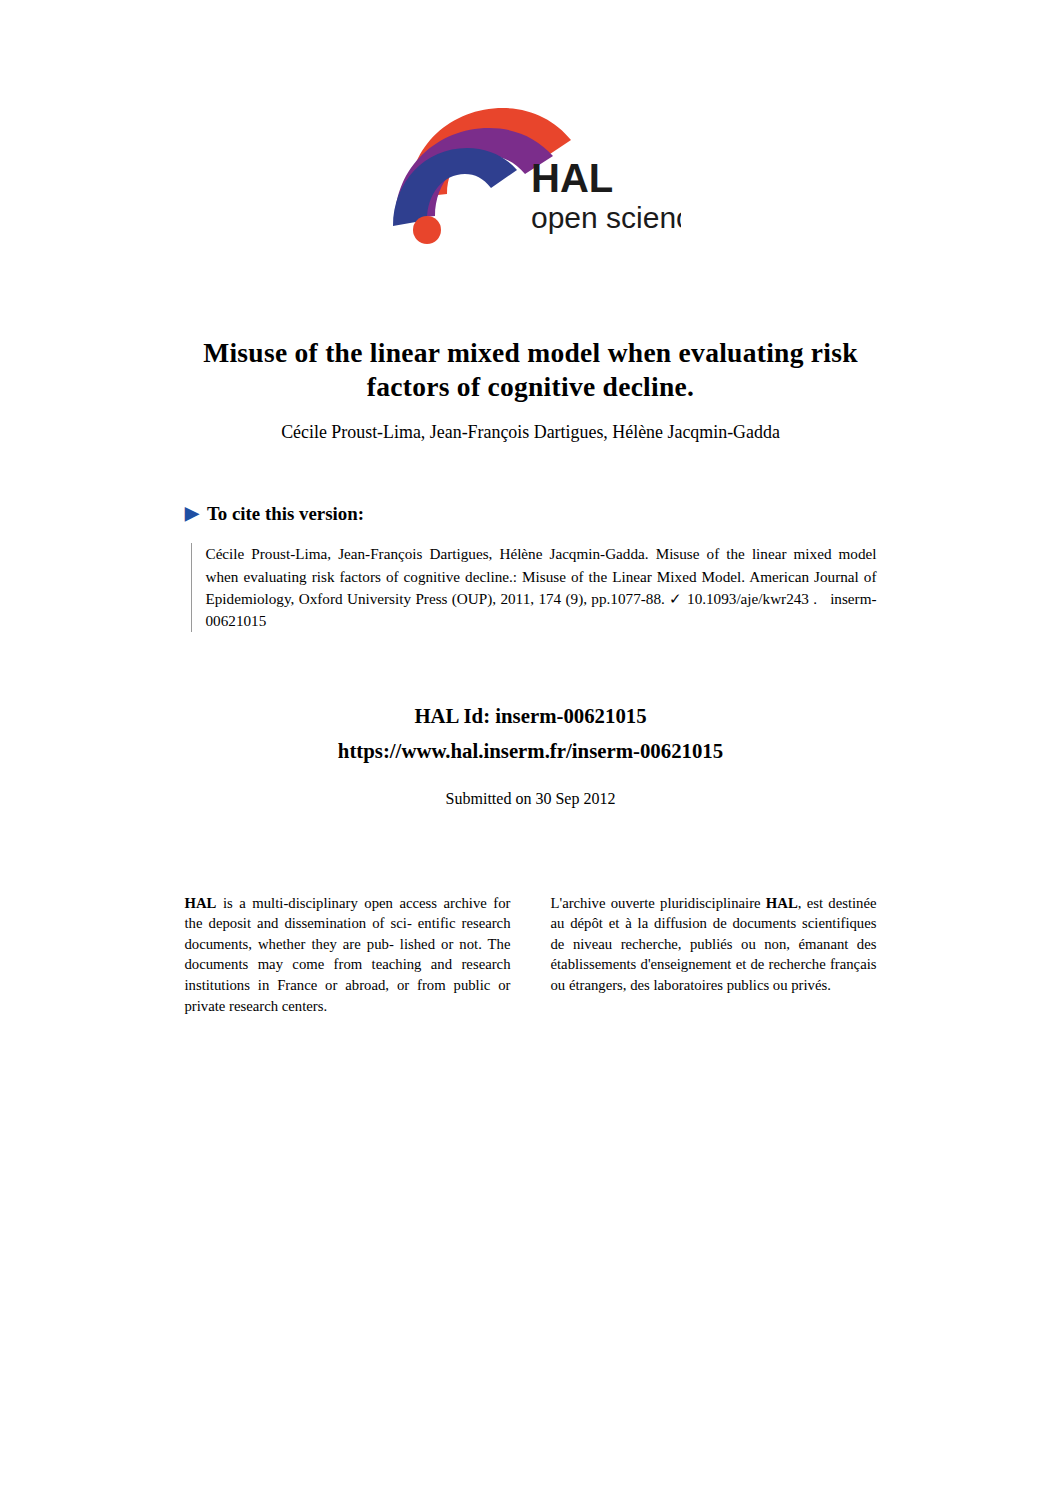HAL open science HAL open science
Misuse of the linear mixed model when evaluating risk
factors of cognitive decline.
Cécile Proust-Lima, Jean-François Dartigues, Hélène Jacqmin-Gadda
▶ To cite this version:
Cécile Proust-Lima, Jean-François Dartigues, Hélène Jacqmin-Gadda. Misuse of the linear mixed model when evaluating risk factors of cognitive decline.: Misuse of the Linear Mixed Model. American Journal of Epidemiology, Oxford University Press (OUP), 2011, 174 (9), pp.1077-88. ✓ 10.1093/aje/kwr243 . inserm-00621015
HAL Id: inserm-00621015
https://www.hal.inserm.fr/inserm-00621015
Submitted on 30 Sep 2012
HAL is a multi-disciplinary open access archive for the deposit and dissemination of sci- entific research documents, whether they are pub- lished or not. The documents may come from teaching and research institutions in France or abroad, or from public or private research centers.
L'archive ouverte pluridisciplinaire HAL, est destinée au dépôt et à la diffusion de documents scientifiques de niveau recherche, publiés ou non, émanant des établissements d'enseignement et de recherche français ou étrangers, des laboratoires publics ou privés.